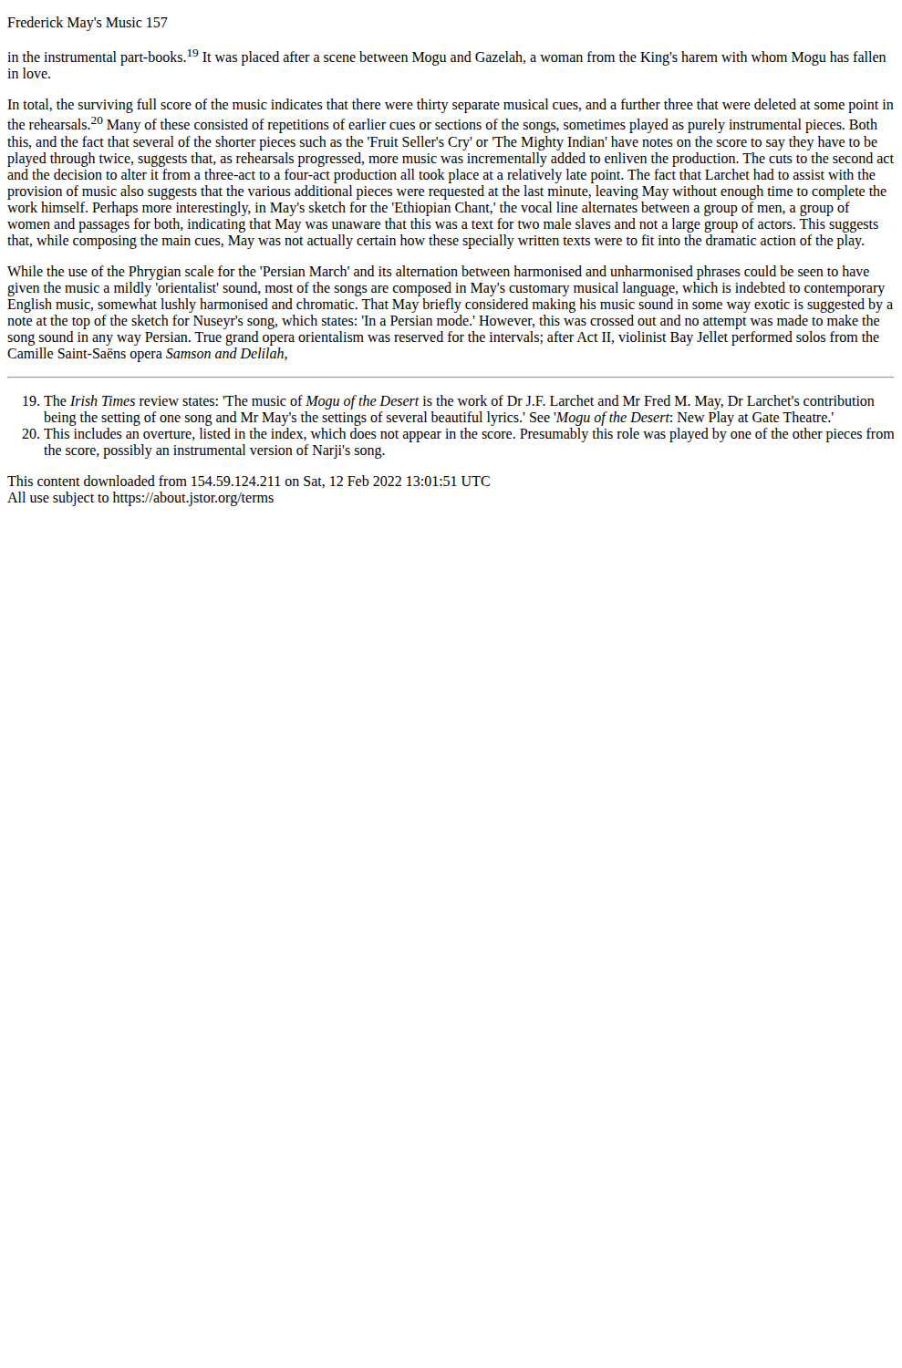Frederick May's Music 157
in the instrumental part-books.19 It was placed after a scene between Mogu and Gazelah, a woman from the King's harem with whom Mogu has fallen in love.
In total, the surviving full score of the music indicates that there were thirty separate musical cues, and a further three that were deleted at some point in the rehearsals.20 Many of these consisted of repetitions of earlier cues or sections of the songs, sometimes played as purely instrumental pieces. Both this, and the fact that several of the shorter pieces such as the 'Fruit Seller's Cry' or 'The Mighty Indian' have notes on the score to say they have to be played through twice, suggests that, as rehearsals progressed, more music was incrementally added to enliven the production. The cuts to the second act and the decision to alter it from a three-act to a four-act production all took place at a relatively late point. The fact that Larchet had to assist with the provision of music also suggests that the various additional pieces were requested at the last minute, leaving May without enough time to complete the work himself. Perhaps more interestingly, in May's sketch for the 'Ethiopian Chant,' the vocal line alternates between a group of men, a group of women and passages for both, indicating that May was unaware that this was a text for two male slaves and not a large group of actors. This suggests that, while composing the main cues, May was not actually certain how these specially written texts were to fit into the dramatic action of the play.
While the use of the Phrygian scale for the 'Persian March' and its alternation between harmonised and unharmonised phrases could be seen to have given the music a mildly 'orientalist' sound, most of the songs are composed in May's customary musical language, which is indebted to contemporary English music, somewhat lushly harmonised and chromatic. That May briefly considered making his music sound in some way exotic is suggested by a note at the top of the sketch for Nuseyr's song, which states: 'In a Persian mode.' However, this was crossed out and no attempt was made to make the song sound in any way Persian. True grand opera orientalism was reserved for the intervals; after Act II, violinist Bay Jellet performed solos from the Camille Saint-Saëns opera Samson and Delilah,
The Irish Times review states: 'The music of Mogu of the Desert is the work of Dr J.F. Larchet and Mr Fred M. May, Dr Larchet's contribution being the setting of one song and Mr May's the settings of several beautiful lyrics.' See 'Mogu of the Desert: New Play at Gate Theatre.'
This includes an overture, listed in the index, which does not appear in the score. Presumably this role was played by one of the other pieces from the score, possibly an instrumental version of Narji's song.
This content downloaded from 154.59.124.211 on Sat, 12 Feb 2022 13:01:51 UTC
All use subject to https://about.jstor.org/terms